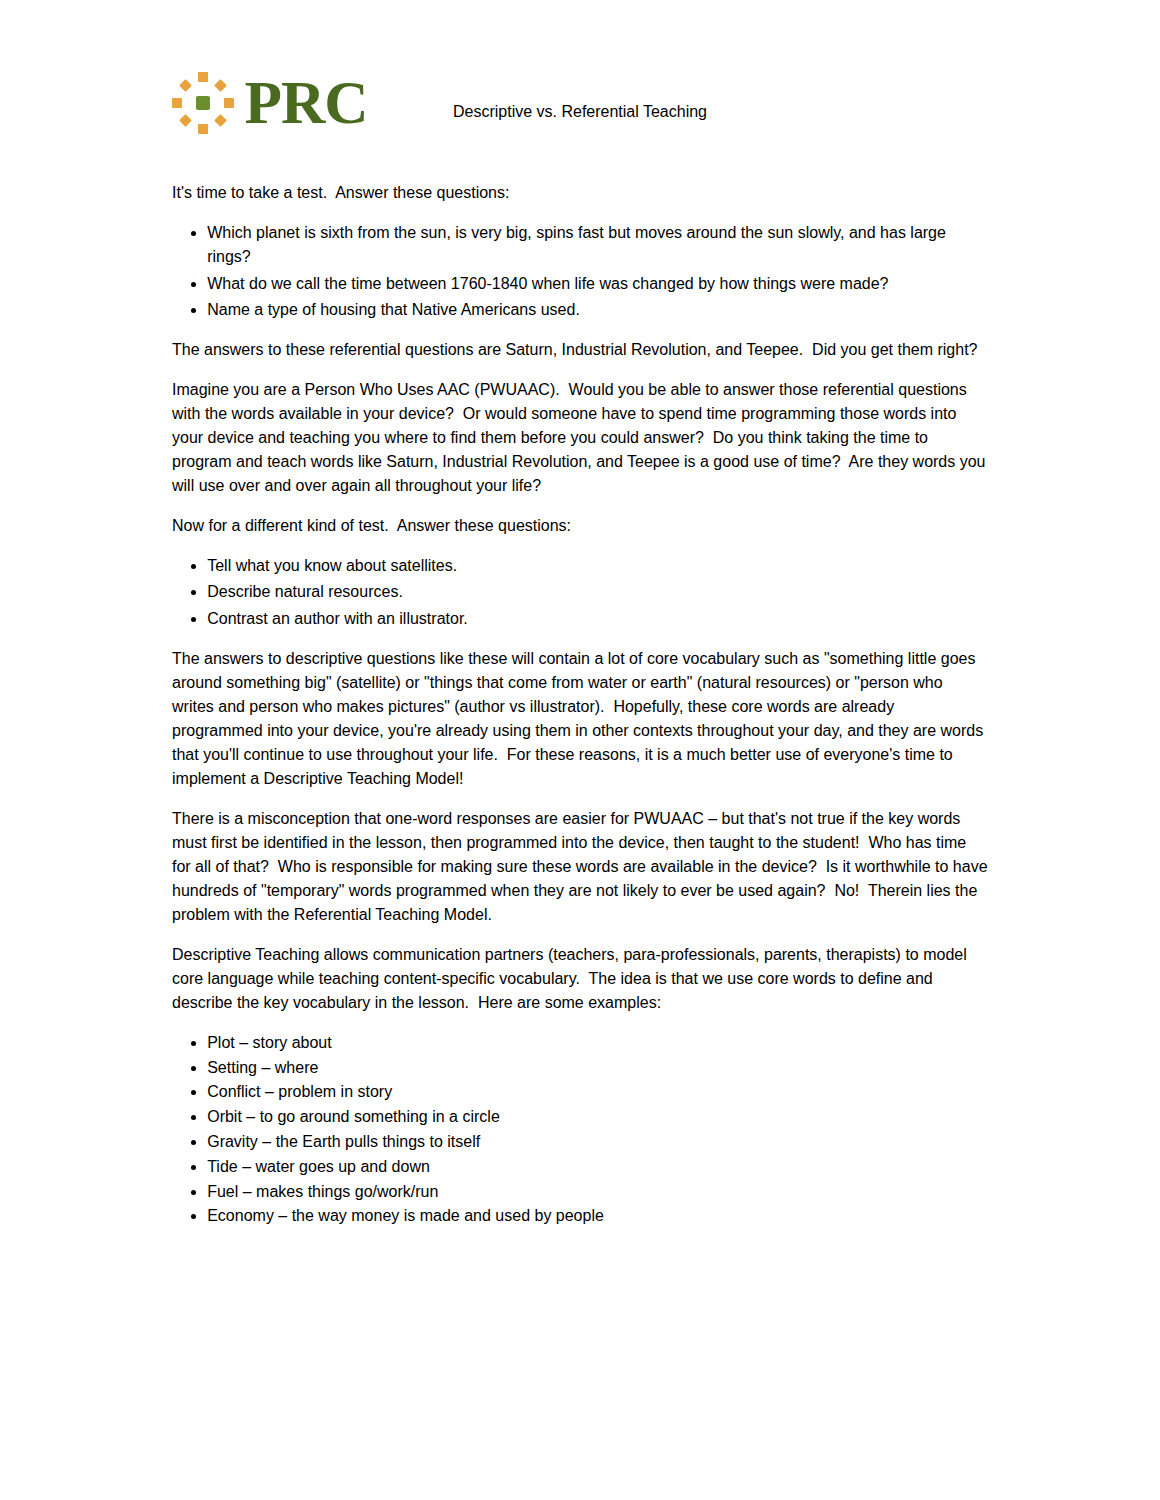PRC
Descriptive vs. Referential Teaching
It's time to take a test. Answer these questions:
Which planet is sixth from the sun, is very big, spins fast but moves around the sun slowly, and has large rings?
What do we call the time between 1760-1840 when life was changed by how things were made?
Name a type of housing that Native Americans used.
The answers to these referential questions are Saturn, Industrial Revolution, and Teepee. Did you get them right?
Imagine you are a Person Who Uses AAC (PWUAAC). Would you be able to answer those referential questions with the words available in your device? Or would someone have to spend time programming those words into your device and teaching you where to find them before you could answer? Do you think taking the time to program and teach words like Saturn, Industrial Revolution, and Teepee is a good use of time? Are they words you will use over and over again all throughout your life?
Now for a different kind of test. Answer these questions:
Tell what you know about satellites.
Describe natural resources.
Contrast an author with an illustrator.
The answers to descriptive questions like these will contain a lot of core vocabulary such as "something little goes around something big" (satellite) or "things that come from water or earth" (natural resources) or "person who writes and person who makes pictures" (author vs illustrator). Hopefully, these core words are already programmed into your device, you're already using them in other contexts throughout your day, and they are words that you'll continue to use throughout your life. For these reasons, it is a much better use of everyone's time to implement a Descriptive Teaching Model!
There is a misconception that one-word responses are easier for PWUAAC – but that's not true if the key words must first be identified in the lesson, then programmed into the device, then taught to the student! Who has time for all of that? Who is responsible for making sure these words are available in the device? Is it worthwhile to have hundreds of "temporary" words programmed when they are not likely to ever be used again? No! Therein lies the problem with the Referential Teaching Model.
Descriptive Teaching allows communication partners (teachers, para-professionals, parents, therapists) to model core language while teaching content-specific vocabulary. The idea is that we use core words to define and describe the key vocabulary in the lesson. Here are some examples:
Plot – story about
Setting – where
Conflict – problem in story
Orbit – to go around something in a circle
Gravity – the Earth pulls things to itself
Tide – water goes up and down
Fuel – makes things go/work/run
Economy – the way money is made and used by people